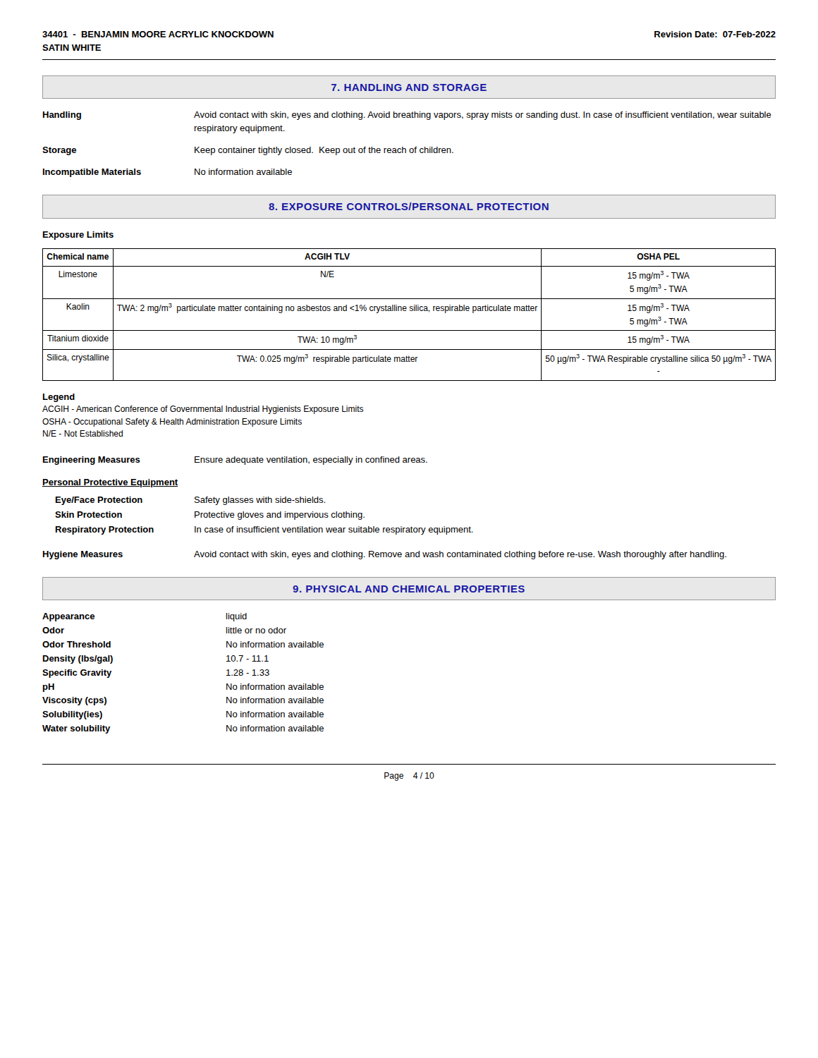34401 - BENJAMIN MOORE ACRYLIC KNOCKDOWN
SATIN WHITE
Revision Date: 07-Feb-2022
7. HANDLING AND STORAGE
Handling
Avoid contact with skin, eyes and clothing. Avoid breathing vapors, spray mists or sanding dust. In case of insufficient ventilation, wear suitable respiratory equipment.
Storage
Keep container tightly closed. Keep out of the reach of children.
Incompatible Materials
No information available
8. EXPOSURE CONTROLS/PERSONAL PROTECTION
Exposure Limits
| Chemical name | ACGIH TLV | OSHA PEL |
| --- | --- | --- |
| Limestone | N/E | 15 mg/m 3 - TWA 5 mg/m 3 - TWA |
| Kaolin | TWA: 2 mg/m 3 particulate matter containing no asbestos and <1% crystalline silica, respirable particulate matter | 15 mg/m 3 - TWA 5 mg/m 3 - TWA |
| Titanium dioxide | TWA: 10 mg/m 3 | 15 mg/m 3 - TWA |
| Silica, crystalline | TWA: 0.025 mg/m 3 respirable particulate matter | 50 µg/m 3 - TWA Respirable crystalline silica 50 µg/m 3 - TWA - |
Legend
ACGIH - American Conference of Governmental Industrial Hygienists Exposure Limits
OSHA - Occupational Safety & Health Administration Exposure Limits
N/E - Not Established
Engineering Measures
Ensure adequate ventilation, especially in confined areas.
Personal Protective Equipment
Eye/Face Protection
Safety glasses with side-shields.
Skin Protection
Protective gloves and impervious clothing.
Respiratory Protection
In case of insufficient ventilation wear suitable respiratory equipment.
Hygiene Measures
Avoid contact with skin, eyes and clothing. Remove and wash contaminated clothing before re-use. Wash thoroughly after handling.
9. PHYSICAL AND CHEMICAL PROPERTIES
Appearance
liquid
Odor
little or no odor
Odor Threshold
No information available
Density (lbs/gal)
10.7 - 11.1
Specific Gravity
1.28 - 1.33
pH
No information available
Viscosity (cps)
No information available
Solubility(ies)
No information available
Water solubility
No information available
Page 4 / 10